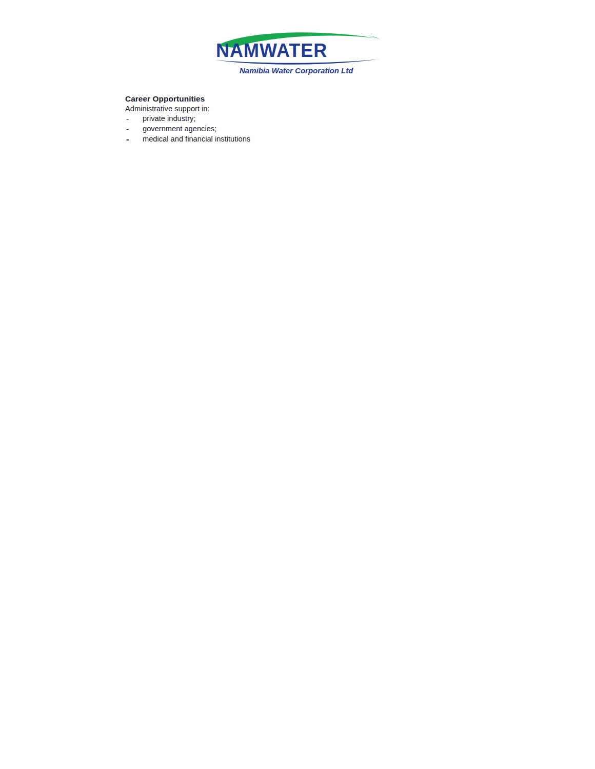NAMWATER Namibia Water Corporation Ltd
Career Opportunities
Administrative support in:
private industry;
government agencies;
medical and financial institutions